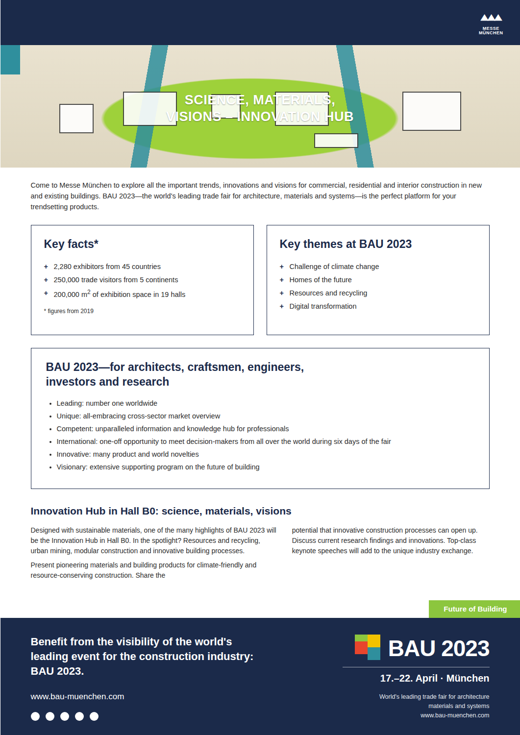▴▴▴ MESSE
MÜNCHEN
SCIENCE, MATERIALS,
VISIONS – INNOVATION HUB
Come to Messe München to explore all the important trends, innovations and visions for commercial, residential and interior construction in new and existing buildings. BAU 2023—the world's leading trade fair for architecture, materials and systems—is the perfect platform for your trendsetting products.
Key facts*
2,280 exhibitors from 45 countries
250,000 trade visitors from 5 continents
200,000 m2 of exhibition space in 19 halls
* figures from 2019
Key themes at BAU 2023
Challenge of climate change
Homes of the future
Resources and recycling
Digital transformation
BAU 2023—for architects, craftsmen, engineers,
investors and research
Leading: number one worldwide
Unique: all-embracing cross-sector market overview
Competent: unparalleled information and knowledge hub for professionals
International: one-off opportunity to meet decision-makers from all over the world during six days of the fair
Innovative: many product and world novelties
Visionary: extensive supporting program on the future of building
Innovation Hub in Hall B0: science, materials, visions
Designed with sustainable materials, one of the many highlights of BAU 2023 will be the Innovation Hub in Hall B0. In the spotlight? Resources and recycling, urban mining, modular construction and innovative building processes.
Present pioneering materials and building products for climate-friendly and resource-conserving construction. Share the
potential that innovative construction processes can open up. Discuss current research findings and innovations. Top-class keynote speeches will add to the unique industry exchange.
Future of Building
Benefit from the visibility of the world's
leading event for the construction industry:
BAU 2023.
www.bau-muenchen.com
BAU 2023
17.–22. April · München
World's leading trade fair for architecture
materials and systems
www.bau-muenchen.com